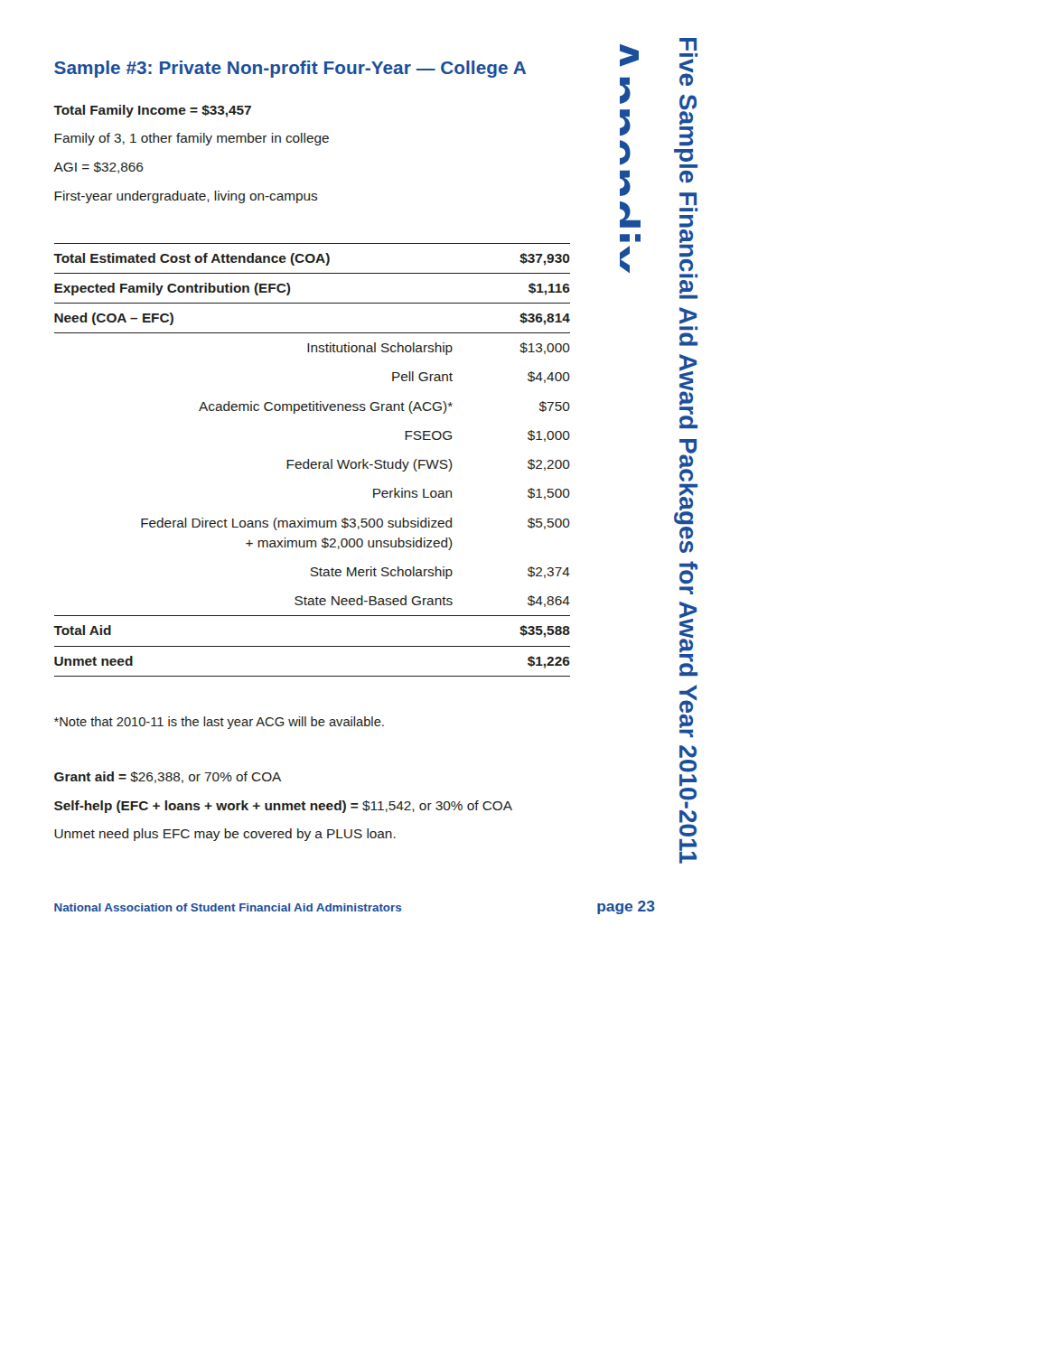Appendix
Five Sample Financial Aid Award Packages for Award Year 2010-2011
Sample #3: Private Non-profit Four-Year — College A
Total Family Income = $33,457
Family of 3, 1 other family member in college
AGI = $32,866
First-year undergraduate, living on-campus
| Total Estimated Cost of Attendance (COA) | $37,930 |
| Expected Family Contribution (EFC) | $1,116 |
| Need (COA – EFC) | $36,814 |
| Institutional Scholarship | $13,000 |
| Pell Grant | $4,400 |
| Academic Competitiveness Grant (ACG)* | $750 |
| FSEOG | $1,000 |
| Federal Work-Study (FWS) | $2,200 |
| Perkins Loan | $1,500 |
| Federal Direct Loans (maximum $3,500 subsidized + maximum $2,000 unsubsidized) | $5,500 |
| State Merit Scholarship | $2,374 |
| State Need-Based Grants | $4,864 |
| Total Aid | $35,588 |
| Unmet need | $1,226 |
*Note that 2010-11 is the last year ACG will be available.
Grant aid = $26,388, or 70% of COA
Self-help (EFC + loans + work + unmet need) = $11,542, or 30% of COA
Unmet need plus EFC may be covered by a PLUS loan.
National Association of Student Financial Aid Administrators page 23